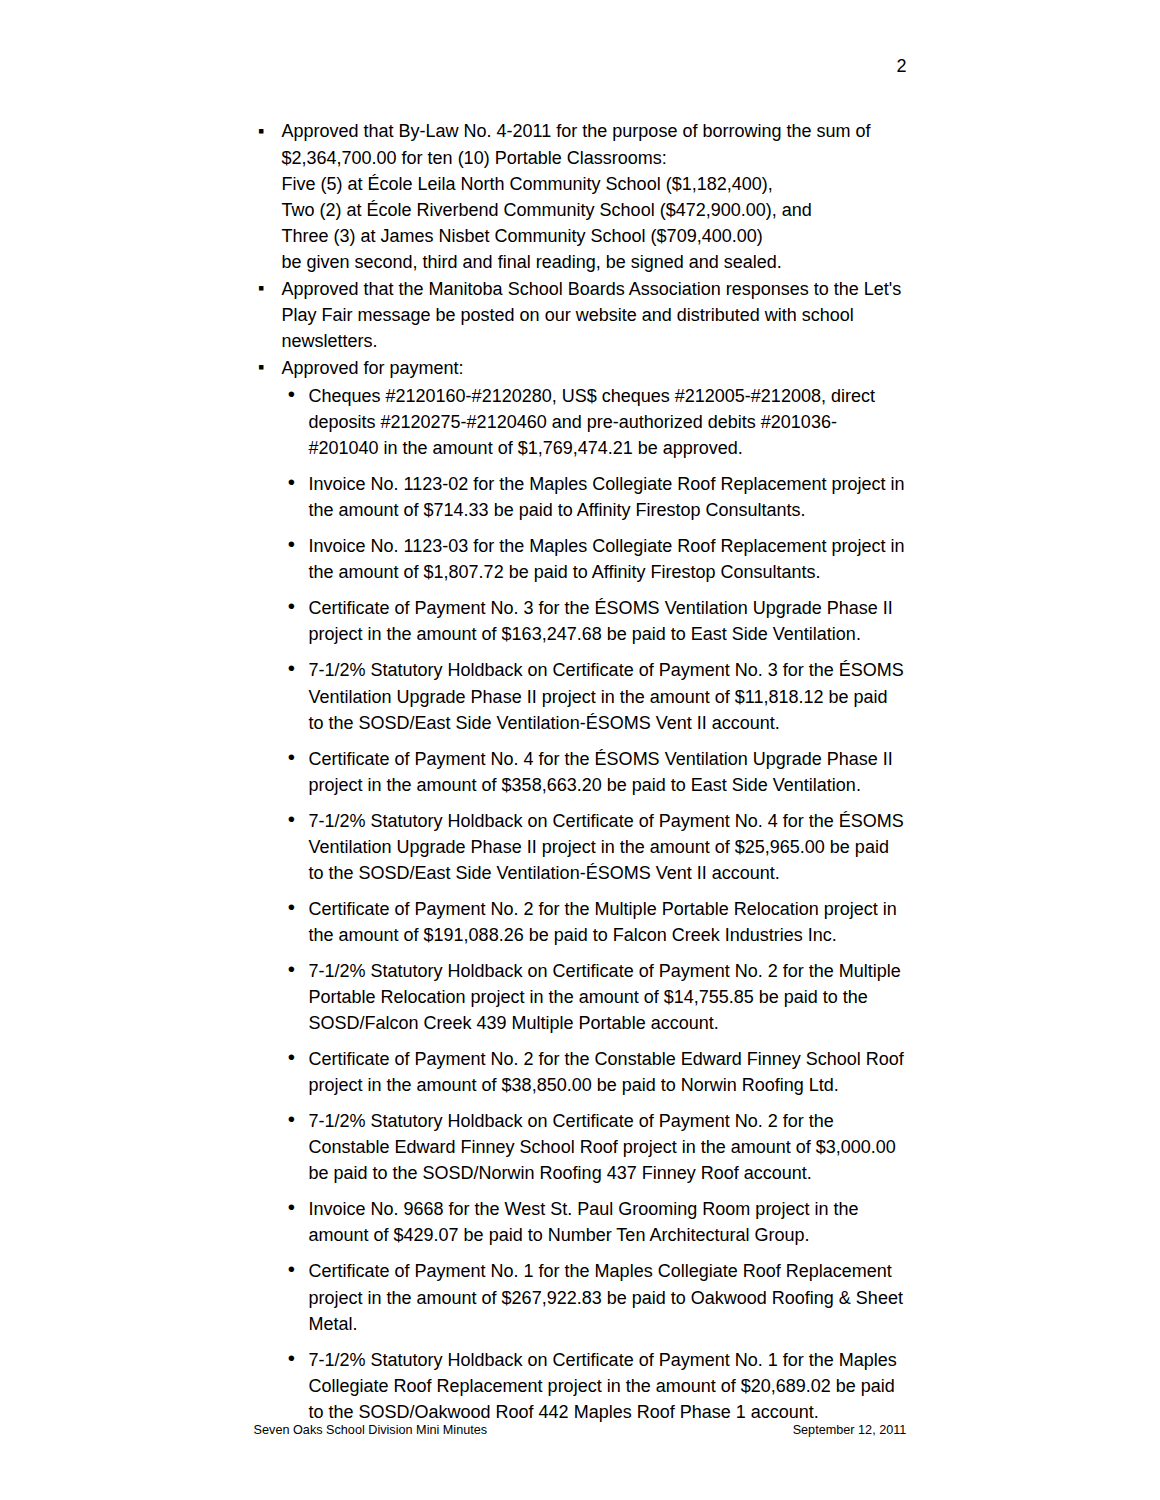2
Approved that By-Law No. 4-2011 for the purpose of borrowing the sum of $2,364,700.00 for ten (10) Portable Classrooms:
Five (5) at École Leila North Community School ($1,182,400),
Two (2) at École Riverbend Community School ($472,900.00), and
Three (3) at James Nisbet Community School ($709,400.00)
be given second, third and final reading, be signed and sealed.
Approved that the Manitoba School Boards Association responses to the Let's Play Fair message be posted on our website and distributed with school newsletters.
Approved for payment:
Cheques #2120160-#2120280, US$ cheques #212005-#212008, direct deposits #2120275-#2120460 and pre-authorized debits #201036-#201040 in the amount of $1,769,474.21 be approved.
Invoice No. 1123-02 for the Maples Collegiate Roof Replacement project in the amount of $714.33 be paid to Affinity Firestop Consultants.
Invoice No. 1123-03 for the Maples Collegiate Roof Replacement project in the amount of $1,807.72 be paid to Affinity Firestop Consultants.
Certificate of Payment No. 3 for the ÉSOMS Ventilation Upgrade Phase II project in the amount of $163,247.68 be paid to East Side Ventilation.
7-1/2% Statutory Holdback on Certificate of Payment No. 3 for the ÉSOMS Ventilation Upgrade Phase II project in the amount of $11,818.12 be paid to the SOSD/East Side Ventilation-ÉSOMS Vent II account.
Certificate of Payment No. 4 for the ÉSOMS Ventilation Upgrade Phase II project in the amount of $358,663.20 be paid to East Side Ventilation.
7-1/2% Statutory Holdback on Certificate of Payment No. 4 for the ÉSOMS Ventilation Upgrade Phase II project in the amount of $25,965.00 be paid to the SOSD/East Side Ventilation-ÉSOMS Vent II account.
Certificate of Payment No. 2 for the Multiple Portable Relocation project in the amount of $191,088.26 be paid to Falcon Creek Industries Inc.
7-1/2% Statutory Holdback on Certificate of Payment No. 2 for the Multiple Portable Relocation project in the amount of $14,755.85 be paid to the SOSD/Falcon Creek 439 Multiple Portable account.
Certificate of Payment No. 2 for the Constable Edward Finney School Roof project in the amount of $38,850.00 be paid to Norwin Roofing Ltd.
7-1/2% Statutory Holdback on Certificate of Payment No. 2 for the Constable Edward Finney School Roof project in the amount of $3,000.00 be paid to the SOSD/Norwin Roofing 437 Finney Roof account.
Invoice No. 9668 for the West St. Paul Grooming Room project in the amount of $429.07 be paid to Number Ten Architectural Group.
Certificate of Payment No. 1 for the Maples Collegiate Roof Replacement project in the amount of $267,922.83 be paid to Oakwood Roofing & Sheet Metal.
7-1/2% Statutory Holdback on Certificate of Payment No. 1 for the Maples Collegiate Roof Replacement project in the amount of $20,689.02 be paid to the SOSD/Oakwood Roof 442 Maples Roof Phase 1 account.
Seven Oaks School Division Mini Minutes September 12, 2011